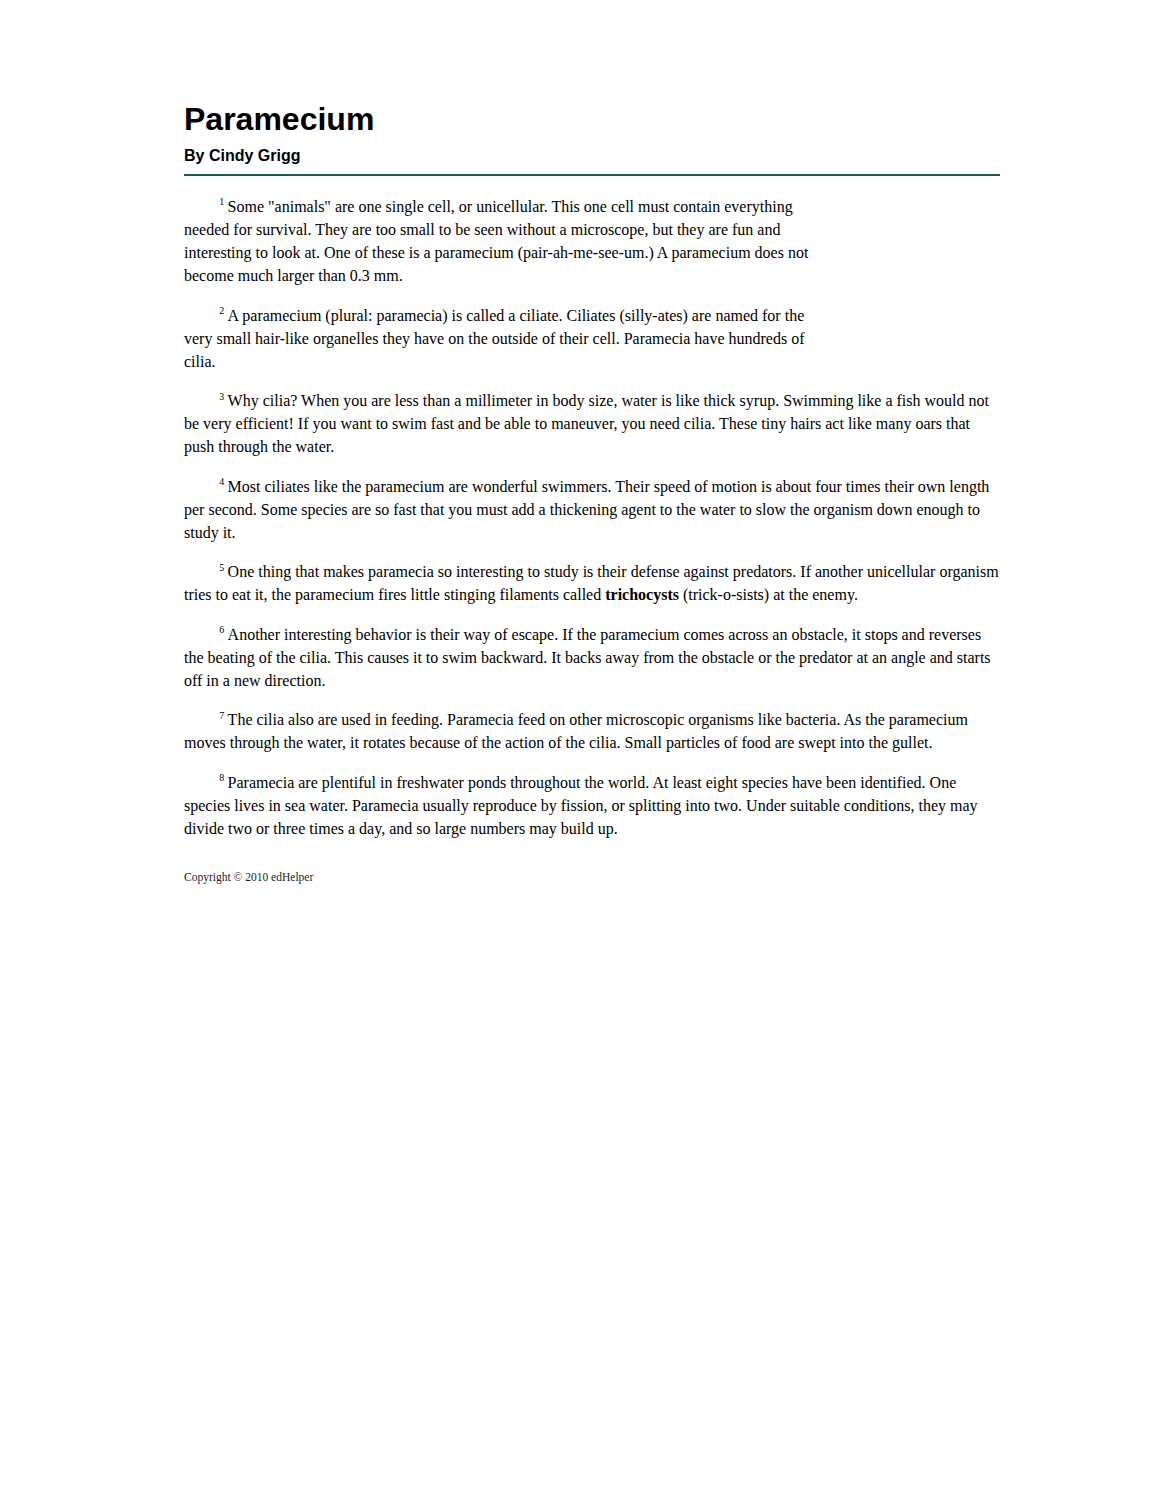Paramecium
By Cindy Grigg
1 Some "animals" are one single cell, or unicellular. This one cell must contain everything needed for survival. They are too small to be seen without a microscope, but they are fun and interesting to look at. One of these is a paramecium (pair-ah-me-see-um.) A paramecium does not become much larger than 0.3 mm.
2 A paramecium (plural: paramecia) is called a ciliate. Ciliates (silly-ates) are named for the very small hair-like organelles they have on the outside of their cell. Paramecia have hundreds of cilia.
3 Why cilia? When you are less than a millimeter in body size, water is like thick syrup. Swimming like a fish would not be very efficient! If you want to swim fast and be able to maneuver, you need cilia. These tiny hairs act like many oars that push through the water.
4 Most ciliates like the paramecium are wonderful swimmers. Their speed of motion is about four times their own length per second. Some species are so fast that you must add a thickening agent to the water to slow the organism down enough to study it.
5 One thing that makes paramecia so interesting to study is their defense against predators. If another unicellular organism tries to eat it, the paramecium fires little stinging filaments called trichocysts (trick-o-sists) at the enemy.
6 Another interesting behavior is their way of escape. If the paramecium comes across an obstacle, it stops and reverses the beating of the cilia. This causes it to swim backward. It backs away from the obstacle or the predator at an angle and starts off in a new direction.
7 The cilia also are used in feeding. Paramecia feed on other microscopic organisms like bacteria. As the paramecium moves through the water, it rotates because of the action of the cilia. Small particles of food are swept into the gullet.
8 Paramecia are plentiful in freshwater ponds throughout the world. At least eight species have been identified. One species lives in sea water. Paramecia usually reproduce by fission, or splitting into two. Under suitable conditions, they may divide two or three times a day, and so large numbers may build up.
Copyright © 2010 edHelper